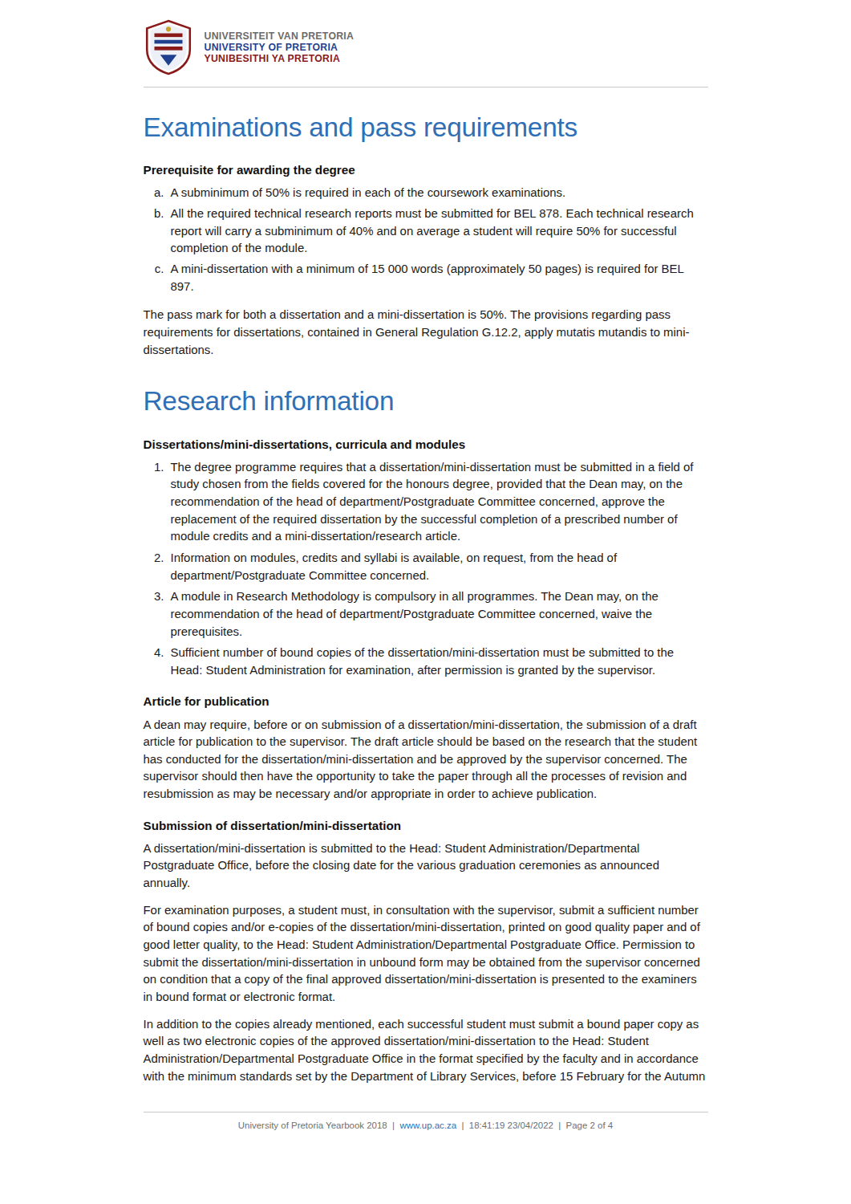UNIVERSITEIT VAN PRETORIA UNIVERSITY OF PRETORIA YUNIBESITHI YA PRETORIA
Examinations and pass requirements
Prerequisite for awarding the degree
A subminimum of 50% is required in each of the coursework examinations.
All the required technical research reports must be submitted for BEL 878. Each technical research report will carry a subminimum of 40% and on average a student will require 50% for successful completion of the module.
A mini-dissertation with a minimum of 15 000 words (approximately 50 pages) is required for BEL 897.
The pass mark for both a dissertation and a mini-dissertation is 50%. The provisions regarding pass requirements for dissertations, contained in General Regulation G.12.2, apply mutatis mutandis to mini-dissertations.
Research information
Dissertations/mini-dissertations, curricula and modules
The degree programme requires that a dissertation/mini-dissertation must be submitted in a field of study chosen from the fields covered for the honours degree, provided that the Dean may, on the recommendation of the head of department/Postgraduate Committee concerned, approve the replacement of the required dissertation by the successful completion of a prescribed number of module credits and a mini-dissertation/research article.
Information on modules, credits and syllabi is available, on request, from the head of department/Postgraduate Committee concerned.
A module in Research Methodology is compulsory in all programmes. The Dean may, on the recommendation of the head of department/Postgraduate Committee concerned, waive the prerequisites.
Sufficient number of bound copies of the dissertation/mini-dissertation must be submitted to the Head: Student Administration for examination, after permission is granted by the supervisor.
Article for publication
A dean may require, before or on submission of a dissertation/mini-dissertation, the submission of a draft article for publication to the supervisor. The draft article should be based on the research that the student has conducted for the dissertation/mini-dissertation and be approved by the supervisor concerned. The supervisor should then have the opportunity to take the paper through all the processes of revision and resubmission as may be necessary and/or appropriate in order to achieve publication.
Submission of dissertation/mini-dissertation
A dissertation/mini-dissertation is submitted to the Head: Student Administration/Departmental Postgraduate Office, before the closing date for the various graduation ceremonies as announced annually.
For examination purposes, a student must, in consultation with the supervisor, submit a sufficient number of bound copies and/or e-copies of the dissertation/mini-dissertation, printed on good quality paper and of good letter quality, to the Head: Student Administration/Departmental Postgraduate Office. Permission to submit the dissertation/mini-dissertation in unbound form may be obtained from the supervisor concerned on condition that a copy of the final approved dissertation/mini-dissertation is presented to the examiners in bound format or electronic format.
In addition to the copies already mentioned, each successful student must submit a bound paper copy as well as two electronic copies of the approved dissertation/mini-dissertation to the Head: Student Administration/Departmental Postgraduate Office in the format specified by the faculty and in accordance with the minimum standards set by the Department of Library Services, before 15 February for the Autumn
University of Pretoria Yearbook 2018 | www.up.ac.za | 18:41:19 23/04/2022 | Page 2 of 4